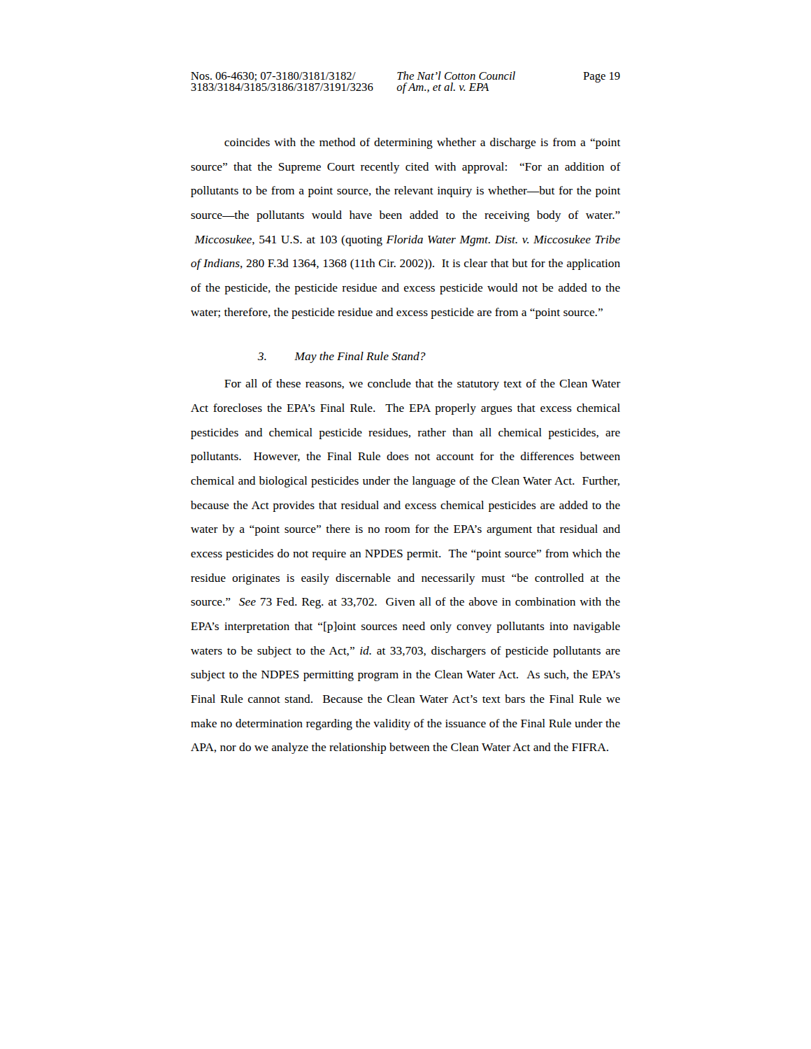Nos. 06-4630; 07-3180/3181/3182/ 3183/3184/3185/3186/3187/3191/3236
The Nat’l Cotton Council of Am., et al. v. EPA
Page 19
coincides with the method of determining whether a discharge is from a “point source” that the Supreme Court recently cited with approval: “For an addition of pollutants to be from a point source, the relevant inquiry is whether—but for the point source—the pollutants would have been added to the receiving body of water.” Miccosukee, 541 U.S. at 103 (quoting Florida Water Mgmt. Dist. v. Miccosukee Tribe of Indians, 280 F.3d 1364, 1368 (11th Cir. 2002)). It is clear that but for the application of the pesticide, the pesticide residue and excess pesticide would not be added to the water; therefore, the pesticide residue and excess pesticide are from a “point source.”
3. May the Final Rule Stand?
For all of these reasons, we conclude that the statutory text of the Clean Water Act forecloses the EPA’s Final Rule. The EPA properly argues that excess chemical pesticides and chemical pesticide residues, rather than all chemical pesticides, are pollutants. However, the Final Rule does not account for the differences between chemical and biological pesticides under the language of the Clean Water Act. Further, because the Act provides that residual and excess chemical pesticides are added to the water by a “point source” there is no room for the EPA’s argument that residual and excess pesticides do not require an NPDES permit. The “point source” from which the residue originates is easily discernable and necessarily must “be controlled at the source.” See 73 Fed. Reg. at 33,702. Given all of the above in combination with the EPA’s interpretation that “[p]oint sources need only convey pollutants into navigable waters to be subject to the Act,” id. at 33,703, dischargers of pesticide pollutants are subject to the NDPES permitting program in the Clean Water Act. As such, the EPA’s Final Rule cannot stand. Because the Clean Water Act’s text bars the Final Rule we make no determination regarding the validity of the issuance of the Final Rule under the APA, nor do we analyze the relationship between the Clean Water Act and the FIFRA.